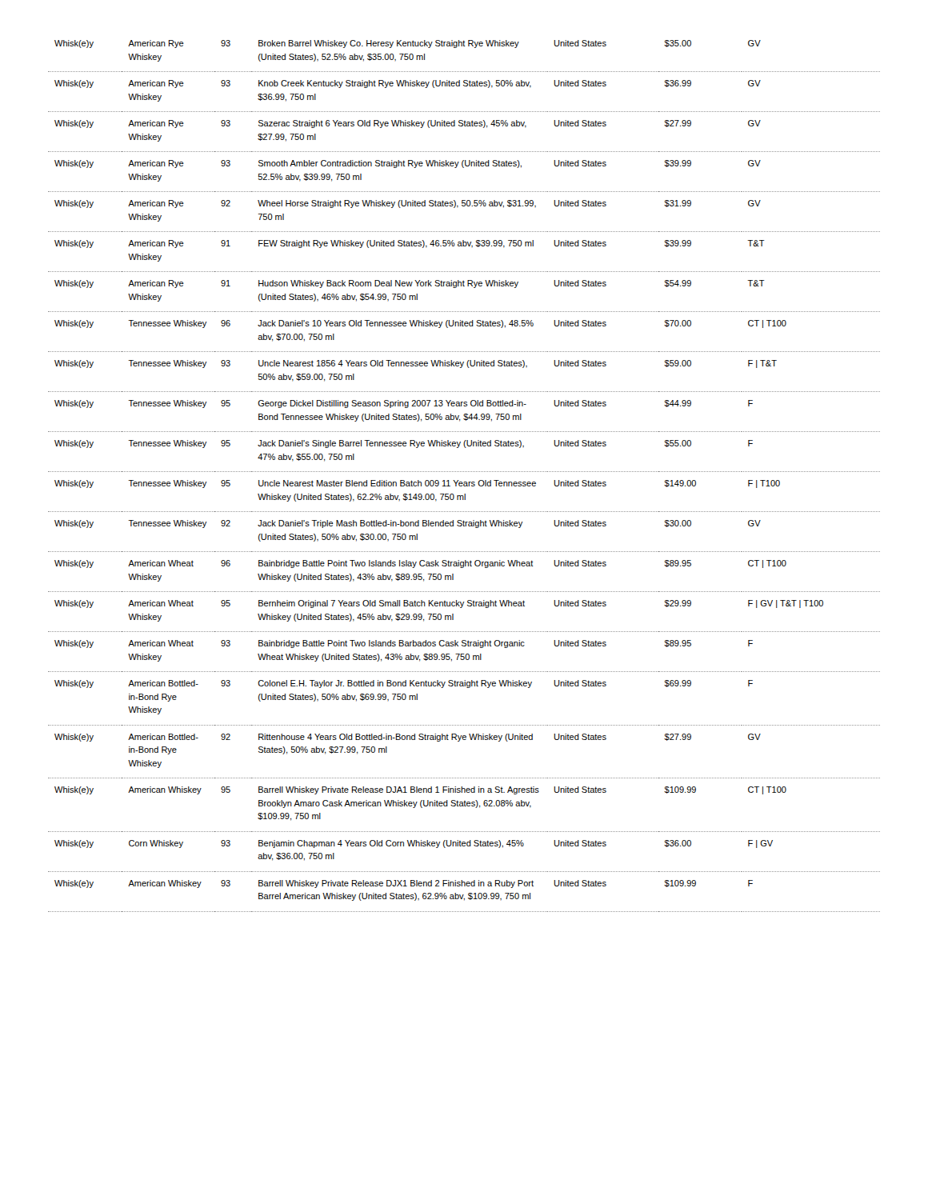| Whisk(e)y | American Rye Whiskey | 93 | Broken Barrel Whiskey Co. Heresy Kentucky Straight Rye Whiskey (United States), 52.5% abv, $35.00, 750 ml | United States | $35.00 | GV |
| Whisk(e)y | American Rye Whiskey | 93 | Knob Creek Kentucky Straight Rye Whiskey (United States), 50% abv, $36.99, 750 ml | United States | $36.99 | GV |
| Whisk(e)y | American Rye Whiskey | 93 | Sazerac Straight 6 Years Old Rye Whiskey (United States), 45% abv, $27.99, 750 ml | United States | $27.99 | GV |
| Whisk(e)y | American Rye Whiskey | 93 | Smooth Ambler Contradiction Straight Rye Whiskey (United States), 52.5% abv, $39.99, 750 ml | United States | $39.99 | GV |
| Whisk(e)y | American Rye Whiskey | 92 | Wheel Horse Straight Rye Whiskey (United States), 50.5% abv, $31.99, 750 ml | United States | $31.99 | GV |
| Whisk(e)y | American Rye Whiskey | 91 | FEW Straight Rye Whiskey (United States), 46.5% abv, $39.99, 750 ml | United States | $39.99 | T&T |
| Whisk(e)y | American Rye Whiskey | 91 | Hudson Whiskey Back Room Deal New York Straight Rye Whiskey (United States), 46% abv, $54.99, 750 ml | United States | $54.99 | T&T |
| Whisk(e)y | Tennessee Whiskey | 96 | Jack Daniel's 10 Years Old Tennessee Whiskey (United States), 48.5% abv, $70.00, 750 ml | United States | $70.00 | CT / T100 |
| Whisk(e)y | Tennessee Whiskey | 93 | Uncle Nearest 1856 4 Years Old Tennessee Whiskey (United States), 50% abv, $59.00, 750 ml | United States | $59.00 | F / T&T |
| Whisk(e)y | Tennessee Whiskey | 95 | George Dickel Distilling Season Spring 2007 13 Years Old Bottled-in-Bond Tennessee Whiskey (United States), 50% abv, $44.99, 750 ml | United States | $44.99 | F |
| Whisk(e)y | Tennessee Whiskey | 95 | Jack Daniel's Single Barrel Tennessee Rye Whiskey (United States), 47% abv, $55.00, 750 ml | United States | $55.00 | F |
| Whisk(e)y | Tennessee Whiskey | 95 | Uncle Nearest Master Blend Edition Batch 009 11 Years Old Tennessee Whiskey (United States), 62.2% abv, $149.00, 750 ml | United States | $149.00 | F / T100 |
| Whisk(e)y | Tennessee Whiskey | 92 | Jack Daniel's Triple Mash Bottled-in-bond Blended Straight Whiskey (United States), 50% abv, $30.00, 750 ml | United States | $30.00 | GV |
| Whisk(e)y | American Wheat Whiskey | 96 | Bainbridge Battle Point Two Islands Islay Cask Straight Organic Wheat Whiskey (United States), 43% abv, $89.95, 750 ml | United States | $89.95 | CT / T100 |
| Whisk(e)y | American Wheat Whiskey | 95 | Bernheim Original 7 Years Old Small Batch Kentucky Straight Wheat Whiskey (United States), 45% abv, $29.99, 750 ml | United States | $29.99 | F / GV / T&T / T100 |
| Whisk(e)y | American Wheat Whiskey | 93 | Bainbridge Battle Point Two Islands Barbados Cask Straight Organic Wheat Whiskey (United States), 43% abv, $89.95, 750 ml | United States | $89.95 | F |
| Whisk(e)y | American Bottled-in-Bond Rye Whiskey | 93 | Colonel E.H. Taylor Jr. Bottled in Bond Kentucky Straight Rye Whiskey (United States), 50% abv, $69.99, 750 ml | United States | $69.99 | F |
| Whisk(e)y | American Bottled-in-Bond Rye Whiskey | 92 | Rittenhouse 4 Years Old Bottled-in-Bond Straight Rye Whiskey (United States), 50% abv, $27.99, 750 ml | United States | $27.99 | GV |
| Whisk(e)y | American Whiskey | 95 | Barrell Whiskey Private Release DJA1 Blend 1 Finished in a St. Agrestis Brooklyn Amaro Cask American Whiskey (United States), 62.08% abv, $109.99, 750 ml | United States | $109.99 | CT / T100 |
| Whisk(e)y | Corn Whiskey | 93 | Benjamin Chapman 4 Years Old Corn Whiskey (United States), 45% abv, $36.00, 750 ml | United States | $36.00 | F / GV |
| Whisk(e)y | American Whiskey | 93 | Barrell Whiskey Private Release DJX1 Blend 2 Finished in a Ruby Port Barrel American Whiskey (United States), 62.9% abv, $109.99, 750 ml | United States | $109.99 | F |